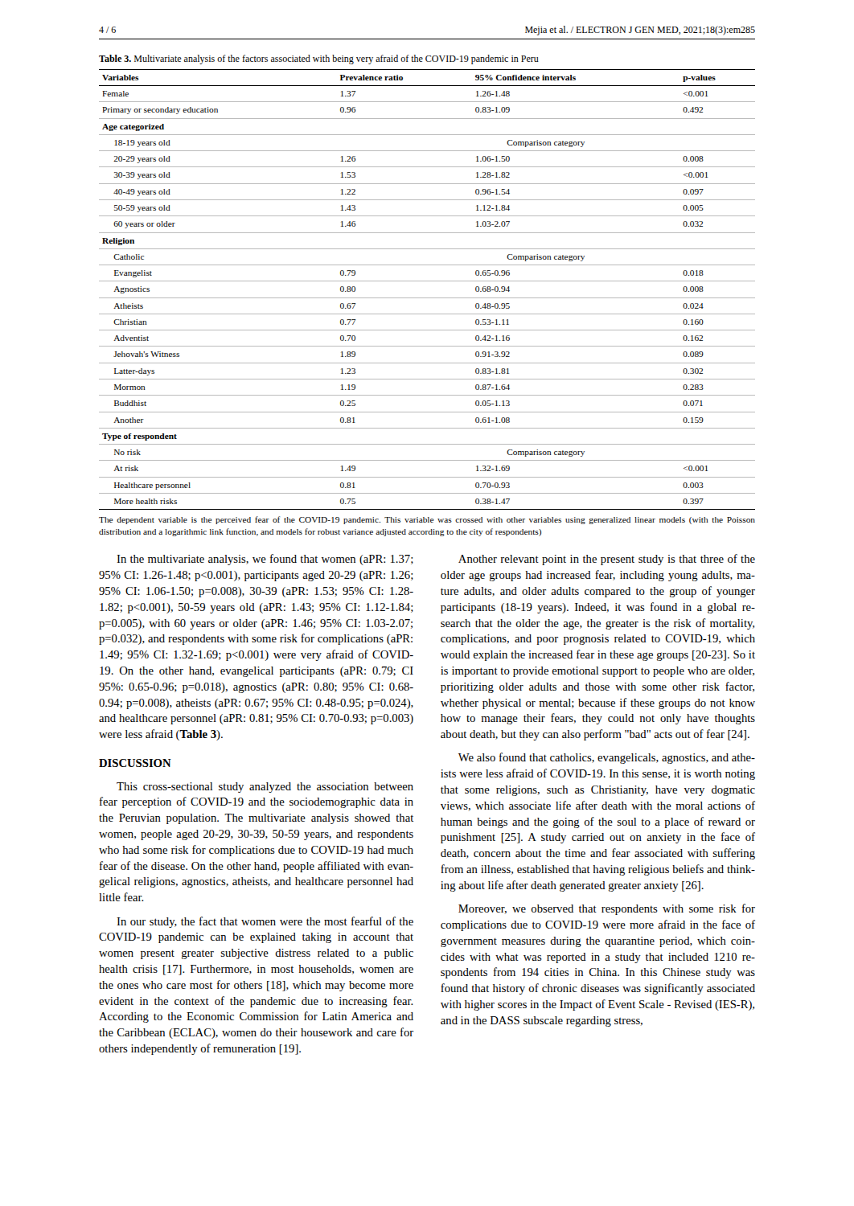4 / 6 Mejia et al. / ELECTRON J GEN MED, 2021;18(3):em285
Table 3. Multivariate analysis of the factors associated with being very afraid of the COVID-19 pandemic in Peru
| Variables | Prevalence ratio | 95% Confidence intervals | p-values |
| --- | --- | --- | --- |
| Female | 1.37 | 1.26-1.48 | <0.001 |
| Primary or secondary education | 0.96 | 0.83-1.09 | 0.492 |
| Age categorized |
| 18-19 years old | Comparison category |
| 20-29 years old | 1.26 | 1.06-1.50 | 0.008 |
| 30-39 years old | 1.53 | 1.28-1.82 | <0.001 |
| 40-49 years old | 1.22 | 0.96-1.54 | 0.097 |
| 50-59 years old | 1.43 | 1.12-1.84 | 0.005 |
| 60 years or older | 1.46 | 1.03-2.07 | 0.032 |
| Religion |
| Catholic | Comparison category |
| Evangelist | 0.79 | 0.65-0.96 | 0.018 |
| Agnostics | 0.80 | 0.68-0.94 | 0.008 |
| Atheists | 0.67 | 0.48-0.95 | 0.024 |
| Christian | 0.77 | 0.53-1.11 | 0.160 |
| Adventist | 0.70 | 0.42-1.16 | 0.162 |
| Jehovah's Witness | 1.89 | 0.91-3.92 | 0.089 |
| Latter-days | 1.23 | 0.83-1.81 | 0.302 |
| Mormon | 1.19 | 0.87-1.64 | 0.283 |
| Buddhist | 0.25 | 0.05-1.13 | 0.071 |
| Another | 0.81 | 0.61-1.08 | 0.159 |
| Type of respondent |
| No risk | Comparison category |
| At risk | 1.49 | 1.32-1.69 | <0.001 |
| Healthcare personnel | 0.81 | 0.70-0.93 | 0.003 |
| More health risks | 0.75 | 0.38-1.47 | 0.397 |
The dependent variable is the perceived fear of the COVID-19 pandemic. This variable was crossed with other variables using generalized linear models (with the Poisson distribution and a logarithmic link function, and models for robust variance adjusted according to the city of respondents)
In the multivariate analysis, we found that women (aPR: 1.37; 95% CI: 1.26-1.48; p<0.001), participants aged 20-29 (aPR: 1.26; 95% CI: 1.06-1.50; p=0.008), 30-39 (aPR: 1.53; 95% CI: 1.28-1.82; p<0.001), 50-59 years old (aPR: 1.43; 95% CI: 1.12-1.84; p=0.005), with 60 years or older (aPR: 1.46; 95% CI: 1.03-2.07; p=0.032), and respondents with some risk for complications (aPR: 1.49; 95% CI: 1.32-1.69; p<0.001) were very afraid of COVID-19. On the other hand, evangelical participants (aPR: 0.79; CI 95%: 0.65-0.96; p=0.018), agnostics (aPR: 0.80; 95% CI: 0.68-0.94; p=0.008), atheists (aPR: 0.67; 95% CI: 0.48-0.95; p=0.024), and healthcare personnel (aPR: 0.81; 95% CI: 0.70-0.93; p=0.003) were less afraid (Table 3).
Discussion
This cross-sectional study analyzed the association between fear perception of COVID-19 and the sociodemographic data in the Peruvian population. The multivariate analysis showed that women, people aged 20-29, 30-39, 50-59 years, and respondents who had some risk for complications due to COVID-19 had much fear of the disease. On the other hand, people affiliated with evangelical religions, agnostics, atheists, and healthcare personnel had little fear.
In our study, the fact that women were the most fearful of the COVID-19 pandemic can be explained taking in account that women present greater subjective distress related to a public health crisis [17]. Furthermore, in most households, women are the ones who care most for others [18], which may become more evident in the context of the pandemic due to increasing fear. According to the Economic Commission for Latin America and the Caribbean (ECLAC), women do their housework and care for others independently of remuneration [19].
Another relevant point in the present study is that three of the older age groups had increased fear, including young adults, mature adults, and older adults compared to the group of younger participants (18-19 years). Indeed, it was found in a global research that the older the age, the greater is the risk of mortality, complications, and poor prognosis related to COVID-19, which would explain the increased fear in these age groups [20-23]. So it is important to provide emotional support to people who are older, prioritizing older adults and those with some other risk factor, whether physical or mental; because if these groups do not know how to manage their fears, they could not only have thoughts about death, but they can also perform "bad" acts out of fear [24].
We also found that catholics, evangelicals, agnostics, and atheists were less afraid of COVID-19. In this sense, it is worth noting that some religions, such as Christianity, have very dogmatic views, which associate life after death with the moral actions of human beings and the going of the soul to a place of reward or punishment [25]. A study carried out on anxiety in the face of death, concern about the time and fear associated with suffering from an illness, established that having religious beliefs and thinking about life after death generated greater anxiety [26].
Moreover, we observed that respondents with some risk for complications due to COVID-19 were more afraid in the face of government measures during the quarantine period, which coincides with what was reported in a study that included 1210 respondents from 194 cities in China. In this Chinese study was found that history of chronic diseases was significantly associated with higher scores in the Impact of Event Scale - Revised (IES-R), and in the DASS subscale regarding stress,